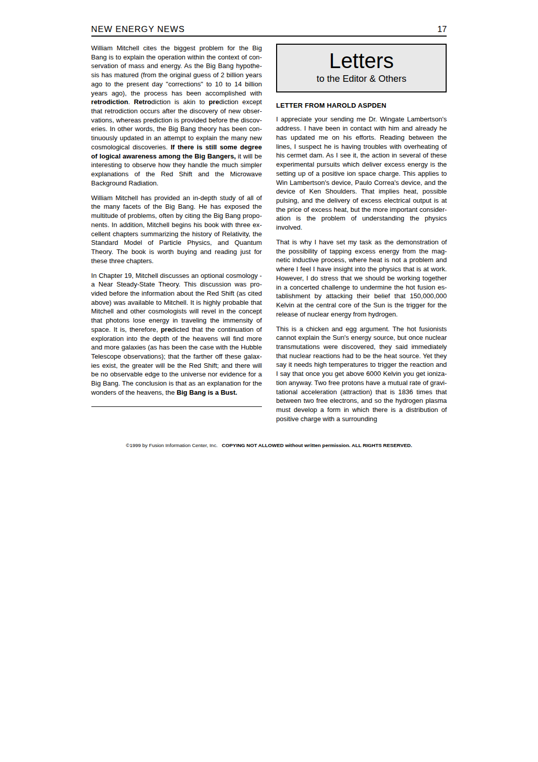NEW ENERGY NEWS
17
William Mitchell cites the biggest problem for the Big Bang is to explain the operation within the context of conservation of mass and energy. As the Big Bang hypothesis has matured (from the original guess of 2 billion years ago to the present day "corrections" to 10 to 14 billion years ago), the process has been accomplished with retrodiction. Retrodiction is akin to prediction except that retrodiction occurs after the discovery of new observations, whereas prediction is provided before the discoveries. In other words, the Big Bang theory has been continuously updated in an attempt to explain the many new cosmological discoveries. If there is still some degree of logical awareness among the Big Bangers, it will be interesting to observe how they handle the much simpler explanations of the Red Shift and the Microwave Background Radiation.
William Mitchell has provided an in-depth study of all of the many facets of the Big Bang. He has exposed the multitude of problems, often by citing the Big Bang proponents. In addition, Mitchell begins his book with three excellent chapters summarizing the history of Relativity, the Standard Model of Particle Physics, and Quantum Theory. The book is worth buying and reading just for these three chapters.
In Chapter 19, Mitchell discusses an optional cosmology - a Near Steady-State Theory. This discussion was provided before the information about the Red Shift (as cited above) was available to Mitchell. It is highly probable that Mitchell and other cosmologists will revel in the concept that photons lose energy in traveling the immensity of space. It is, therefore, predicted that the continuation of exploration into the depth of the heavens will find more and more galaxies (as has been the case with the Hubble Telescope observations); that the farther off these galaxies exist, the greater will be the Red Shift; and there will be no observable edge to the universe nor evidence for a Big Bang. The conclusion is that as an explanation for the wonders of the heavens, the Big Bang is a Bust.
Letters
to the Editor & Others
LETTER FROM HAROLD ASPDEN
I appreciate your sending me Dr. Wingate Lambertson's address. I have been in contact with him and already he has updated me on his efforts. Reading between the lines, I suspect he is having troubles with overheating of his cermet dam. As I see it, the action in several of these experimental pursuits which deliver excess energy is the setting up of a positive ion space charge. This applies to Win Lambertson's device, Paulo Correa's device, and the device of Ken Shoulders. That implies heat, possible pulsing, and the delivery of excess electrical output is at the price of excess heat, but the more important consideration is the problem of understanding the physics involved.
That is why I have set my task as the demonstration of the possibility of tapping excess energy from the magnetic inductive process, where heat is not a problem and where I feel I have insight into the physics that is at work. However, I do stress that we should be working together in a concerted challenge to undermine the hot fusion establishment by attacking their belief that 150,000,000 Kelvin at the central core of the Sun is the trigger for the release of nuclear energy from hydrogen.
This is a chicken and egg argument. The hot fusionists cannot explain the Sun's energy source, but once nuclear transmutations were discovered, they said immediately that nuclear reactions had to be the heat source. Yet they say it needs high temperatures to trigger the reaction and I say that once you get above 6000 Kelvin you get ionization anyway. Two free protons have a mutual rate of gravitational acceleration (attraction) that is 1836 times that between two free electrons, and so the hydrogen plasma must develop a form in which there is a distribution of positive charge with a surrounding
©1999 by Fusion Information Center, Inc. COPYING NOT ALLOWED without written permission. ALL RIGHTS RESERVED.